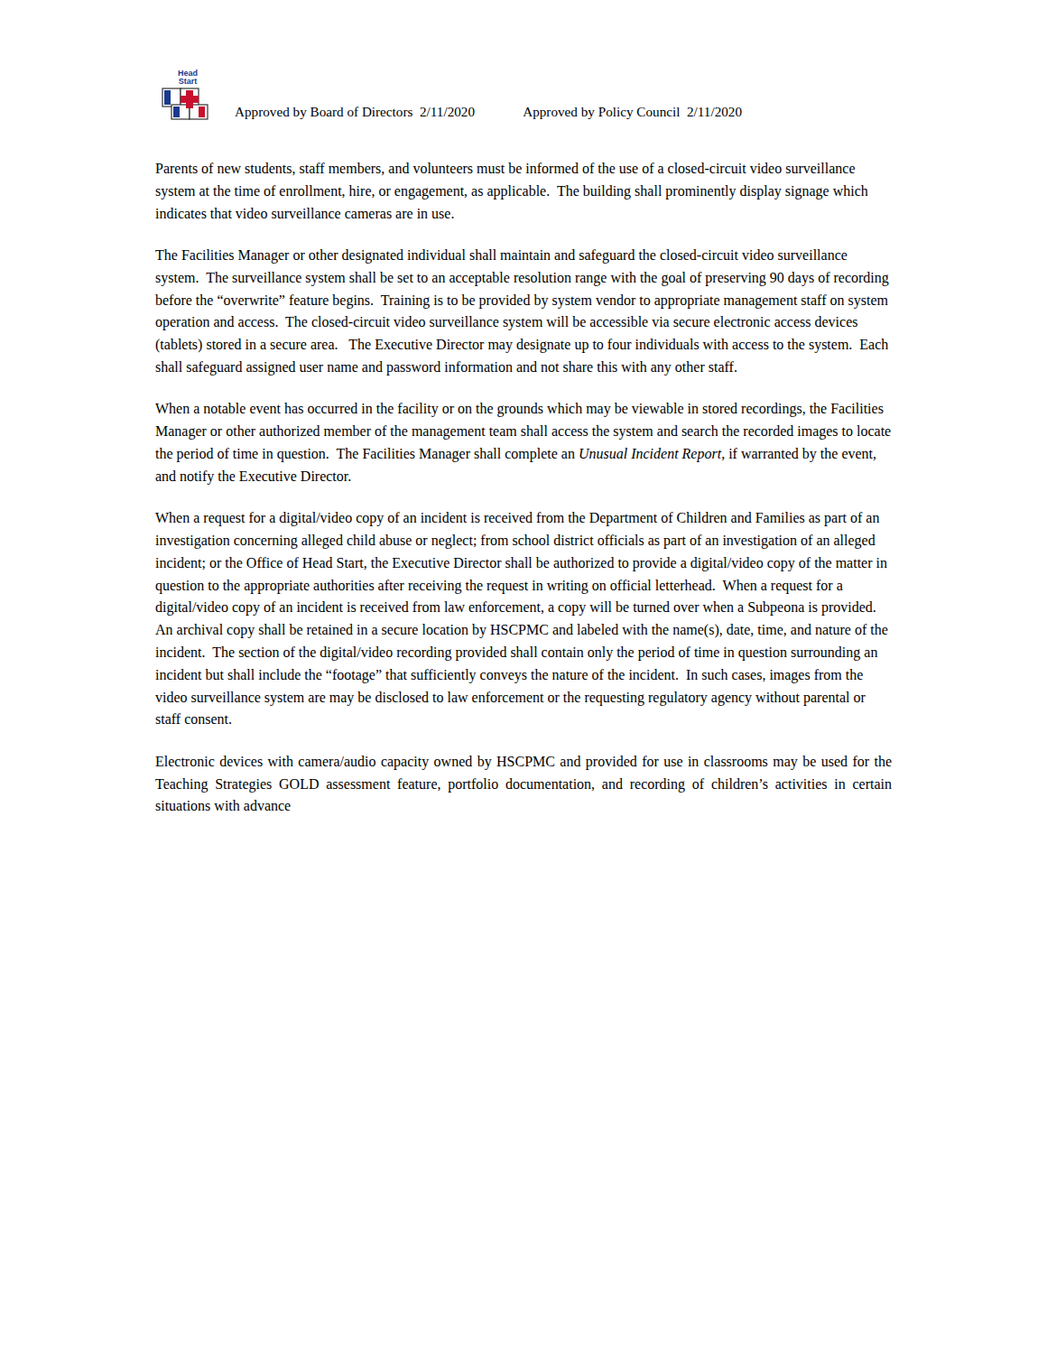Head Start
Approved by Board of Directors 2/11/2020 Approved by Policy Council 2/11/2020
Parents of new students, staff members, and volunteers must be informed of the use of a closed-circuit video surveillance system at the time of enrollment, hire, or engagement, as applicable. The building shall prominently display signage which indicates that video surveillance cameras are in use.
The Facilities Manager or other designated individual shall maintain and safeguard the closed-circuit video surveillance system. The surveillance system shall be set to an acceptable resolution range with the goal of preserving 90 days of recording before the “overwrite” feature begins. Training is to be provided by system vendor to appropriate management staff on system operation and access. The closed-circuit video surveillance system will be accessible via secure electronic access devices (tablets) stored in a secure area. The Executive Director may designate up to four individuals with access to the system. Each shall safeguard assigned user name and password information and not share this with any other staff.
When a notable event has occurred in the facility or on the grounds which may be viewable in stored recordings, the Facilities Manager or other authorized member of the management team shall access the system and search the recorded images to locate the period of time in question. The Facilities Manager shall complete an Unusual Incident Report, if warranted by the event, and notify the Executive Director.
When a request for a digital/video copy of an incident is received from the Department of Children and Families as part of an investigation concerning alleged child abuse or neglect; from school district officials as part of an investigation of an alleged incident; or the Office of Head Start, the Executive Director shall be authorized to provide a digital/video copy of the matter in question to the appropriate authorities after receiving the request in writing on official letterhead. When a request for a digital/video copy of an incident is received from law enforcement, a copy will be turned over when a Subpeona is provided. An archival copy shall be retained in a secure location by HSCPMC and labeled with the name(s), date, time, and nature of the incident. The section of the digital/video recording provided shall contain only the period of time in question surrounding an incident but shall include the “footage” that sufficiently conveys the nature of the incident. In such cases, images from the video surveillance system are may be disclosed to law enforcement or the requesting regulatory agency without parental or staff consent.
Electronic devices with camera/audio capacity owned by HSCPMC and provided for use in classrooms may be used for the Teaching Strategies GOLD assessment feature, portfolio documentation, and recording of children’s activities in certain situations with advance